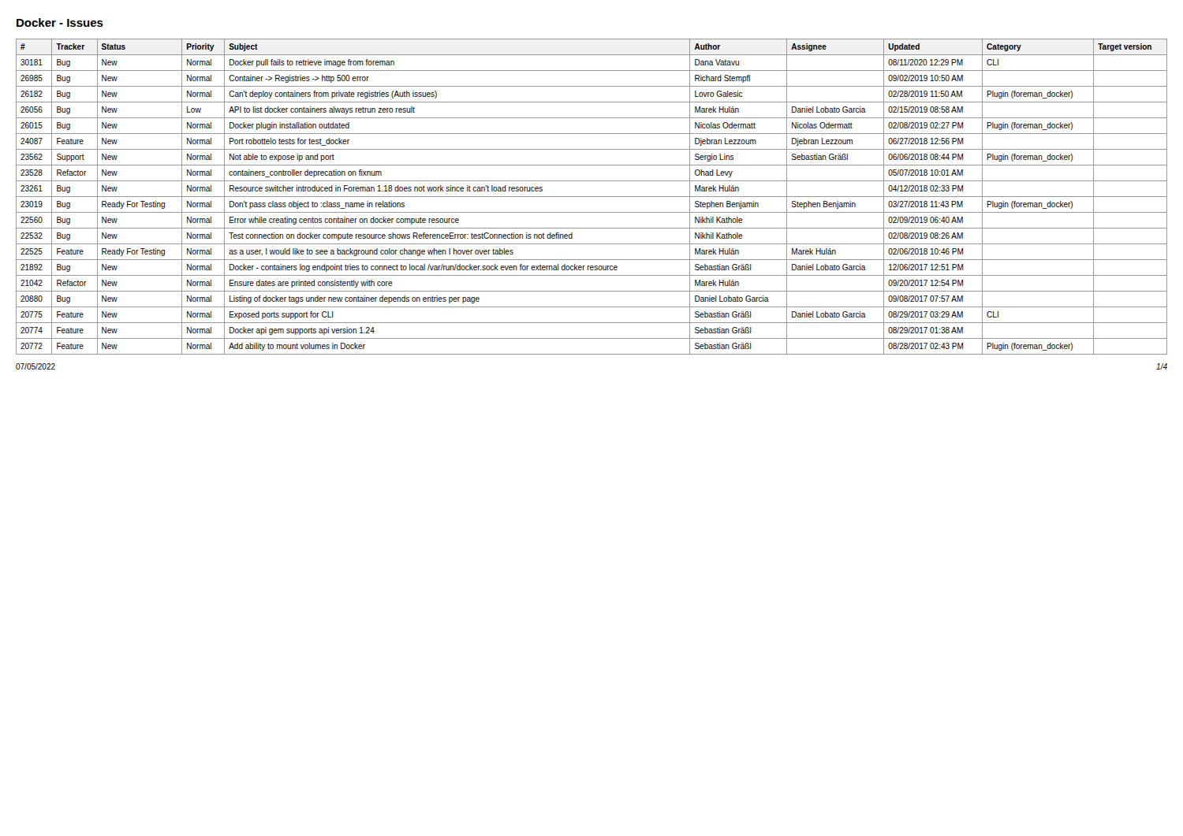Docker - Issues
| # | Tracker | Status | Priority | Subject | Author | Assignee | Updated | Category | Target version |
| --- | --- | --- | --- | --- | --- | --- | --- | --- | --- |
| 30181 | Bug | New | Normal | Docker pull fails to retrieve image from foreman | Dana Vatavu | | 08/11/2020 12:29 PM | CLI | |
| 26985 | Bug | New | Normal | Container -> Registries -> http 500 error | Richard Stempfl | | 09/02/2019 10:50 AM | | |
| 26182 | Bug | New | Normal | Can't deploy containers from private registries (Auth issues) | Lovro Galesic | | 02/28/2019 11:50 AM | Plugin (foreman_docker) | |
| 26056 | Bug | New | Low | API to list docker containers always retrun zero result | Marek Hulán | Daniel Lobato Garcia | 02/15/2019 08:58 AM | | |
| 26015 | Bug | New | Normal | Docker plugin installation outdated | Nicolas Odermatt | Nicolas Odermatt | 02/08/2019 02:27 PM | Plugin (foreman_docker) | |
| 24087 | Feature | New | Normal | Port robottelo tests for test_docker | Djebran Lezzoum | Djebran Lezzoum | 06/27/2018 12:56 PM | | |
| 23562 | Support | New | Normal | Not able to expose ip and port | Sergio Lins | Sebastian Gräßl | 06/06/2018 08:44 PM | Plugin (foreman_docker) | |
| 23528 | Refactor | New | Normal | containers_controller deprecation on fixnum | Ohad Levy | | 05/07/2018 10:01 AM | | |
| 23261 | Bug | New | Normal | Resource switcher introduced in Foreman 1.18 does not work since it can't load resoruces | Marek Hulán | | 04/12/2018 02:33 PM | | |
| 23019 | Bug | Ready For Testing | Normal | Don't pass class object to :class_name in relations | Stephen Benjamin | Stephen Benjamin | 03/27/2018 11:43 PM | Plugin (foreman_docker) | |
| 22560 | Bug | New | Normal | Error while creating centos container on docker compute resource | Nikhil Kathole | | 02/09/2019 06:40 AM | | |
| 22532 | Bug | New | Normal | Test connection on docker compute resource shows ReferenceError: testConnection is not defined | Nikhil Kathole | | 02/08/2019 08:26 AM | | |
| 22525 | Feature | Ready For Testing | Normal | as a user, I would like to see a background color change when I hover over tables | Marek Hulán | Marek Hulán | 02/06/2018 10:46 PM | | |
| 21892 | Bug | New | Normal | Docker - containers log endpoint tries to connect to local /var/run/docker.sock even for external docker resource | Sebastian Gräßl | Daniel Lobato Garcia | 12/06/2017 12:51 PM | | |
| 21042 | Refactor | New | Normal | Ensure dates are printed consistently with core | Marek Hulán | | 09/20/2017 12:54 PM | | |
| 20880 | Bug | New | Normal | Listing of docker tags under new container depends on entries per page | Daniel Lobato Garcia | | 09/08/2017 07:57 AM | | |
| 20775 | Feature | New | Normal | Exposed ports support for CLI | Sebastian Gräßl | Daniel Lobato Garcia | 08/29/2017 03:29 AM | CLI | |
| 20774 | Feature | New | Normal | Docker api gem supports api version 1.24 | Sebastian Gräßl | | 08/29/2017 01:38 AM | | |
| 20772 | Feature | New | Normal | Add ability to mount volumes in Docker | Sebastian Gräßl | | 08/28/2017 02:43 PM | Plugin (foreman_docker) | |
07/05/2022
1/4